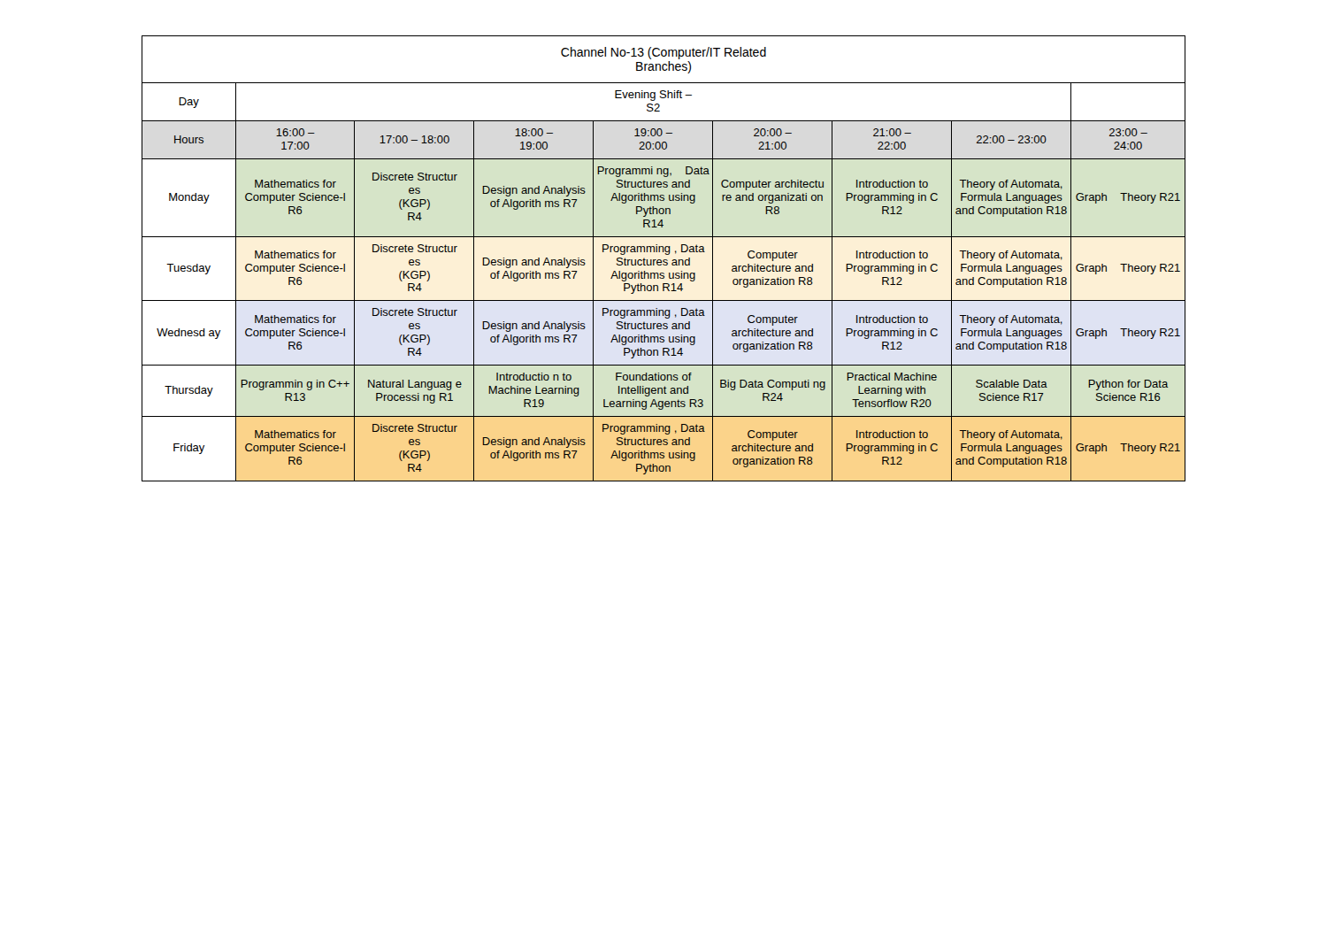| Channel No-13 (Computer/IT Related Branches) |
| Day | Evening Shift – S2 | |
| Hours | 16:00 – 17:00 | 17:00 – 18:00 | 18:00 – 19:00 | 19:00 – 20:00 | 20:00 – 21:00 | 21:00 – 22:00 | 22:00 – 23:00 | 23:00 – 24:00 |
| Monday | Mathematics for Computer Science-l R6 | Discrete Structur es (KGP) R4 | Design and Analysis of Algorith ms R7 | Programmi ng, Data Structures and Algorithms using Python R14 | Computer architectu re and organizati on R8 | Introduction to Programming in C R12 | Theory of Automata, Formula Languages and Computation R18 | Graph Theory R21 |
| Tuesday | Mathematics for Computer Science-l R6 | Discrete Structur es (KGP) R4 | Design and Analysis of Algorith ms R7 | Programming , Data Structures and Algorithms using Python R14 | Computer architecture and organization R8 | Introduction to Programming in C R12 | Theory of Automata, Formula Languages and Computation R18 | Graph Theory R21 |
| Wednesd ay | Mathematics for Computer Science-l R6 | Discrete Structur es (KGP) R4 | Design and Analysis of Algorith ms R7 | Programming , Data Structures and Algorithms using Python R14 | Computer architecture and organization R8 | Introduction to Programming in C R12 | Theory of Automata, Formula Languages and Computation R18 | Graph Theory R21 |
| Thursday | Programmin g in C++ R13 | Natural Languag e Processi ng R1 | Introductio n to Machine Learning R19 | Foundations of Intelligent and Learning Agents R3 | Big Data Computi ng R24 | Practical Machine Learning with Tensorflow R20 | Scalable Data Science R17 | Python for Data Science R16 |
| Friday | Mathematics for Computer Science-l R6 | Discrete Structur es (KGP) R4 | Design and Analysis of Algorith ms R7 | Programming , Data Structures and Algorithms using Python | Computer architecture and organization R8 | Introduction to Programming in C R12 | Theory of Automata, Formula Languages and Computation R18 | Graph Theory R21 |